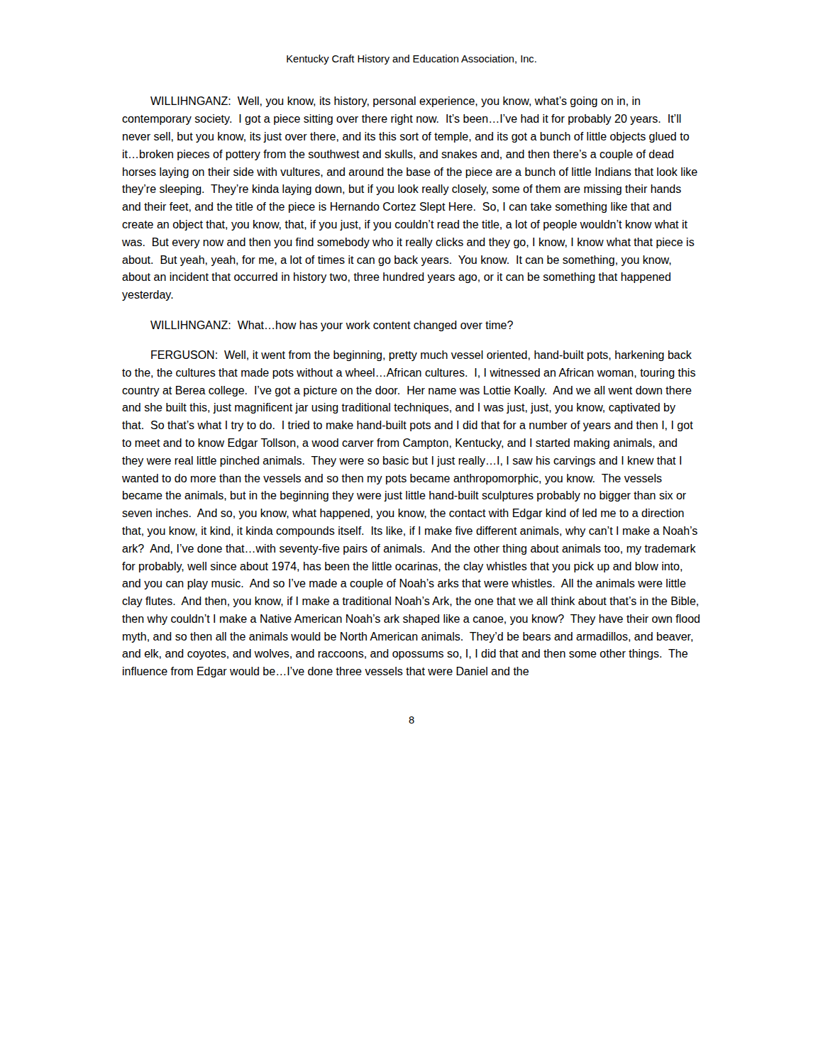Kentucky Craft History and Education Association, Inc.
WILLIHNGANZ: Well, you know, its history, personal experience, you know, what’s going on in, in contemporary society. I got a piece sitting over there right now. It’s been…I’ve had it for probably 20 years. It’ll never sell, but you know, its just over there, and its this sort of temple, and its got a bunch of little objects glued to it…broken pieces of pottery from the southwest and skulls, and snakes and, and then there’s a couple of dead horses laying on their side with vultures, and around the base of the piece are a bunch of little Indians that look like they’re sleeping. They’re kinda laying down, but if you look really closely, some of them are missing their hands and their feet, and the title of the piece is Hernando Cortez Slept Here. So, I can take something like that and create an object that, you know, that, if you just, if you couldn’t read the title, a lot of people wouldn’t know what it was. But every now and then you find somebody who it really clicks and they go, I know, I know what that piece is about. But yeah, yeah, for me, a lot of times it can go back years. You know. It can be something, you know, about an incident that occurred in history two, three hundred years ago, or it can be something that happened yesterday.
WILLIHNGANZ: What…how has your work content changed over time?
FERGUSON: Well, it went from the beginning, pretty much vessel oriented, hand-built pots, harkening back to the, the cultures that made pots without a wheel…African cultures. I, I witnessed an African woman, touring this country at Berea college. I’ve got a picture on the door. Her name was Lottie Koally. And we all went down there and she built this, just magnificent jar using traditional techniques, and I was just, just, you know, captivated by that. So that’s what I try to do. I tried to make hand-built pots and I did that for a number of years and then I, I got to meet and to know Edgar Tollson, a wood carver from Campton, Kentucky, and I started making animals, and they were real little pinched animals. They were so basic but I just really…I, I saw his carvings and I knew that I wanted to do more than the vessels and so then my pots became anthropomorphic, you know. The vessels became the animals, but in the beginning they were just little hand-built sculptures probably no bigger than six or seven inches. And so, you know, what happened, you know, the contact with Edgar kind of led me to a direction that, you know, it kind, it kinda compounds itself. Its like, if I make five different animals, why can’t I make a Noah’s ark? And, I’ve done that…with seventy-five pairs of animals. And the other thing about animals too, my trademark for probably, well since about 1974, has been the little ocarinas, the clay whistles that you pick up and blow into, and you can play music. And so I’ve made a couple of Noah’s arks that were whistles. All the animals were little clay flutes. And then, you know, if I make a traditional Noah’s Ark, the one that we all think about that’s in the Bible, then why couldn’t I make a Native American Noah’s ark shaped like a canoe, you know? They have their own flood myth, and so then all the animals would be North American animals. They’d be bears and armadillos, and beaver, and elk, and coyotes, and wolves, and raccoons, and opossums so, I, I did that and then some other things. The influence from Edgar would be…I’ve done three vessels that were Daniel and the
8